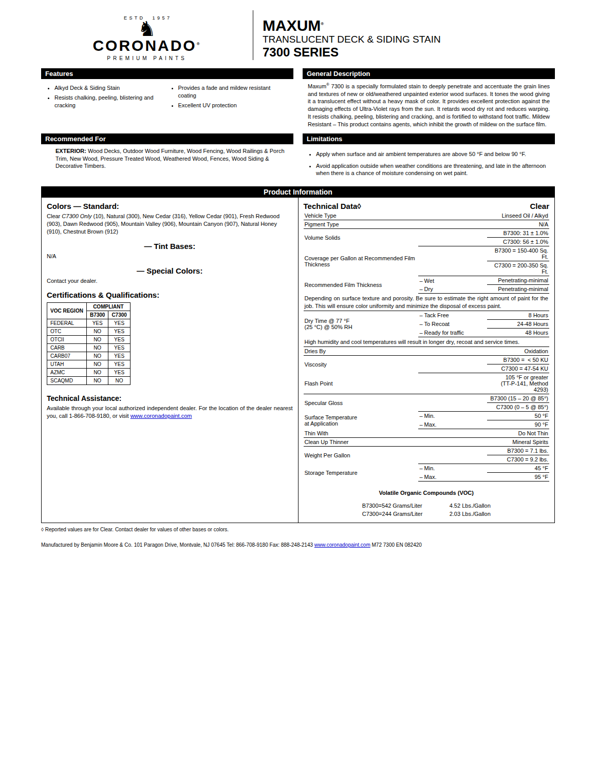E S T D 1 9 5 7
♞
CORONADO®
PREMIUM PAINTS
MAXUM®
TRANSLUCENT DECK & SIDING STAIN
7300 SERIES
Features
Alkyd Deck & Siding Stain
Resists chalking, peeling, blistering and cracking
Provides a fade and mildew resistant coating
Excellent UV protection
General Description
Maxum® 7300 is a specially formulated stain to deeply penetrate and accentuate the grain lines and textures of new or old/weathered unpainted exterior wood surfaces. It tones the wood giving it a translucent effect without a heavy mask of color. It provides excellent protection against the damaging effects of Ultra-Violet rays from the sun. It retards wood dry rot and reduces warping. It resists chalking, peeling, blistering and cracking, and is fortified to withstand foot traffic. Mildew Resistant – This product contains agents, which inhibit the growth of mildew on the surface film.
Recommended For
EXTERIOR: Wood Decks, Outdoor Wood Furniture, Wood Fencing, Wood Railings & Porch Trim, New Wood, Pressure Treated Wood, Weathered Wood, Fences, Wood Siding & Decorative Timbers.
Limitations
Apply when surface and air ambient temperatures are above 50 °F and below 90 °F.
Avoid application outside when weather conditions are threatening, and late in the afternoon when there is a chance of moisture condensing on wet paint.
Product Information
Colors — Standard:
Clear C7300 Only (10), Natural (300), New Cedar (316), Yellow Cedar (901), Fresh Redwood (903), Dawn Redwood (905), Mountain Valley (906), Mountain Canyon (907), Natural Honey (910), Chestnut Brown (912)
— Tint Bases:
N/A
— Special Colors:
Contact your dealer.
Certifications & Qualifications:
| VOC REGION | COMPLIANT |
| --- | --- |
| B7300 | C7300 |
| FEDERAL | YES | YES |
| OTC | NO | YES |
| OTCII | NO | YES |
| CARB | NO | YES |
| CARB07 | NO | YES |
| UTAH | NO | YES |
| AZMC | NO | YES |
| SCAQMD | NO | NO |
Technical Assistance:
Available through your local authorized independent dealer. For the location of the dealer nearest you, call 1-866-708-9180, or visit www.coronadopaint.com
Technical Data◊ Clear
| Vehicle Type | Linseed Oil / Alkyd |
| Pigment Type | N/A |
| Volume Solids | | B7300: 31 ± 1.0% |
| | C7300: 56 ± 1.0% |
| Coverage per Gallon at Recommended Film Thickness | | B7300 = 150-400 Sq. Ft. |
| | C7300 = 200-350 Sq. Ft. |
| Recommended Film Thickness | – Wet | Penetrating-minimal |
| – Dry | Penetrating-minimal |
| Depending on surface texture and porosity. Be sure to estimate the right amount of paint for the job. This will ensure color uniformity and minimize the disposal of excess paint. |
| Dry Time @ 77 °F (25 °C) @ 50% RH | – Tack Free | 8 Hours |
| – To Recoat | 24-48 Hours |
| – Ready for traffic | 48 Hours |
| High humidity and cool temperatures will result in longer dry, recoat and service times. |
| Dries By | Oxidation |
| Viscosity | | B7300 = < 50 KU |
| | C7300 = 47-54 KU |
| Flash Point | 105 °F or greater (TT-P-141, Method 4293) |
| Specular Gloss | | B7300 (15 – 20 @ 85°) |
| | C7300 (0 – 5 @ 85°) |
| Surface Temperature at Application | – Min. | 50 °F |
| – Max. | 90 °F |
| Thin With | Do Not Thin |
| Clean Up Thinner | Mineral Spirits |
| Weight Per Gallon | | B7300 = 7.1 lbs. |
| | C7300 = 9.2 lbs. |
| Storage Temperature | – Min. | 45 °F |
| – Max. | 95 °F |
Volatile Organic Compounds (VOC)
B7300=542 Grams/Liter4.52 Lbs./Gallon
C7300=244 Grams/Liter2.03 Lbs./Gallon
◊ Reported values are for Clear. Contact dealer for values of other bases or colors.
Manufactured by Benjamin Moore & Co. 101 Paragon Drive, Montvale, NJ 07645 Tel: 866-708-9180 Fax: 888-248-2143 www.coronadopaint.com M72 7300 EN 082420